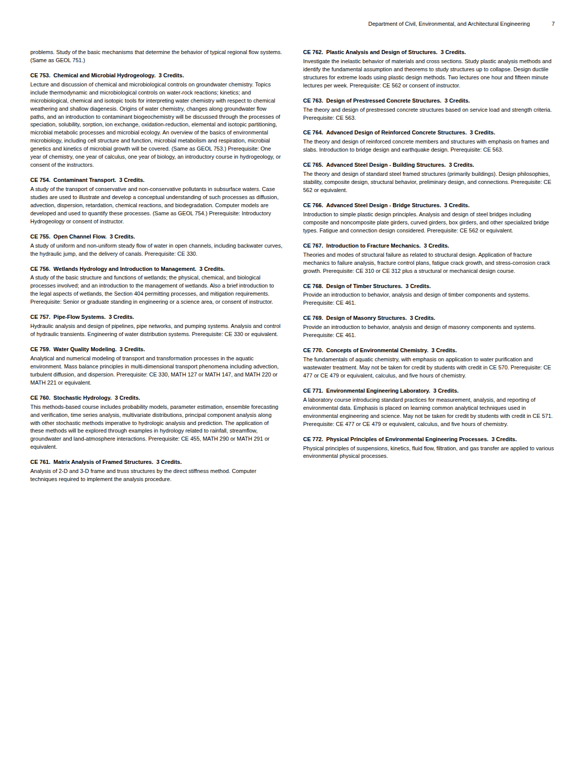Department of Civil, Environmental, and Architectural Engineering 7
problems. Study of the basic mechanisms that determine the behavior of typical regional flow systems. (Same as GEOL 751.)
CE 753. Chemical and Microbial Hydrogeology. 3 Credits.
Lecture and discussion of chemical and microbiological controls on groundwater chemistry. Topics include thermodynamic and microbiological controls on water-rock reactions; kinetics; and microbiological, chemical and isotopic tools for interpreting water chemistry with respect to chemical weathering and shallow diagenesis. Origins of water chemistry, changes along groundwater flow paths, and an introduction to contaminant biogeochemistry will be discussed through the processes of speciation, solubility, sorption, ion exchange, oxidation-reduction, elemental and isotopic partitioning, microbial metabolic processes and microbial ecology. An overview of the basics of environmental microbiology, including cell structure and function, microbial metabolism and respiration, microbial genetics and kinetics of microbial growth will be covered. (Same as GEOL 753.) Prerequisite: One year of chemistry, one year of calculus, one year of biology, an introductory course in hydrogeology, or consent of the instructors.
CE 754. Contaminant Transport. 3 Credits.
A study of the transport of conservative and non-conservative pollutants in subsurface waters. Case studies are used to illustrate and develop a conceptual understanding of such processes as diffusion, advection, dispersion, retardation, chemical reactions, and biodegradation. Computer models are developed and used to quantify these processes. (Same as GEOL 754.) Prerequisite: Introductory Hydrogeology or consent of instructor.
CE 755. Open Channel Flow. 3 Credits.
A study of uniform and non-uniform steady flow of water in open channels, including backwater curves, the hydraulic jump, and the delivery of canals. Prerequisite: CE 330.
CE 756. Wetlands Hydrology and Introduction to Management. 3 Credits.
A study of the basic structure and functions of wetlands; the physical, chemical, and biological processes involved; and an introduction to the management of wetlands. Also a brief introduction to the legal aspects of wetlands, the Section 404 permitting processes, and mitigation requirements. Prerequisite: Senior or graduate standing in engineering or a science area, or consent of instructor.
CE 757. Pipe-Flow Systems. 3 Credits.
Hydraulic analysis and design of pipelines, pipe networks, and pumping systems. Analysis and control of hydraulic transients. Engineering of water distribution systems. Prerequisite: CE 330 or equivalent.
CE 759. Water Quality Modeling. 3 Credits.
Analytical and numerical modeling of transport and transformation processes in the aquatic environment. Mass balance principles in multi-dimensional transport phenomena including advection, turbulent diffusion, and dispersion. Prerequisite: CE 330, MATH 127 or MATH 147, and MATH 220 or MATH 221 or equivalent.
CE 760. Stochastic Hydrology. 3 Credits.
This methods-based course includes probability models, parameter estimation, ensemble forecasting and verification, time series analysis, multivariate distributions, principal component analysis along with other stochastic methods imperative to hydrologic analysis and prediction. The application of these methods will be explored through examples in hydrology related to rainfall, streamflow, groundwater and land-atmosphere interactions. Prerequisite: CE 455, MATH 290 or MATH 291 or equivalent.
CE 761. Matrix Analysis of Framed Structures. 3 Credits.
Analysis of 2-D and 3-D frame and truss structures by the direct stiffness method. Computer techniques required to implement the analysis procedure.
CE 762. Plastic Analysis and Design of Structures. 3 Credits.
Investigate the inelastic behavior of materials and cross sections. Study plastic analysis methods and identify the fundamental assumption and theorems to study structures up to collapse. Design ductile structures for extreme loads using plastic design methods. Two lectures one hour and fifteen minute lectures per week. Prerequisite: CE 562 or consent of instructor.
CE 763. Design of Prestressed Concrete Structures. 3 Credits.
The theory and design of prestressed concrete structures based on service load and strength criteria. Prerequisite: CE 563.
CE 764. Advanced Design of Reinforced Concrete Structures. 3 Credits.
The theory and design of reinforced concrete members and structures with emphasis on frames and slabs. Introduction to bridge design and earthquake design. Prerequisite: CE 563.
CE 765. Advanced Steel Design - Building Structures. 3 Credits.
The theory and design of standard steel framed structures (primarily buildings). Design philosophies, stability, composite design, structural behavior, preliminary design, and connections. Prerequisite: CE 562 or equivalent.
CE 766. Advanced Steel Design - Bridge Structures. 3 Credits.
Introduction to simple plastic design principles. Analysis and design of steel bridges including composite and noncomposite plate girders, curved girders, box girders, and other specialized bridge types. Fatigue and connection design considered. Prerequisite: CE 562 or equivalent.
CE 767. Introduction to Fracture Mechanics. 3 Credits.
Theories and modes of structural failure as related to structural design. Application of fracture mechanics to failure analysis, fracture control plans, fatigue crack growth, and stress-corrosion crack growth. Prerequisite: CE 310 or CE 312 plus a structural or mechanical design course.
CE 768. Design of Timber Structures. 3 Credits.
Provide an introduction to behavior, analysis and design of timber components and systems. Prerequisite: CE 461.
CE 769. Design of Masonry Structures. 3 Credits.
Provide an introduction to behavior, analysis and design of masonry components and systems. Prerequisite: CE 461.
CE 770. Concepts of Environmental Chemistry. 3 Credits.
The fundamentals of aquatic chemistry, with emphasis on application to water purification and wastewater treatment. May not be taken for credit by students with credit in CE 570. Prerequisite: CE 477 or CE 479 or equivalent, calculus, and five hours of chemistry.
CE 771. Environmental Engineering Laboratory. 3 Credits.
A laboratory course introducing standard practices for measurement, analysis, and reporting of environmental data. Emphasis is placed on learning common analytical techniques used in environmental engineering and science. May not be taken for credit by students with credit in CE 571. Prerequisite: CE 477 or CE 479 or equivalent, calculus, and five hours of chemistry.
CE 772. Physical Principles of Environmental Engineering Processes. 3 Credits.
Physical principles of suspensions, kinetics, fluid flow, filtration, and gas transfer are applied to various environmental physical processes.